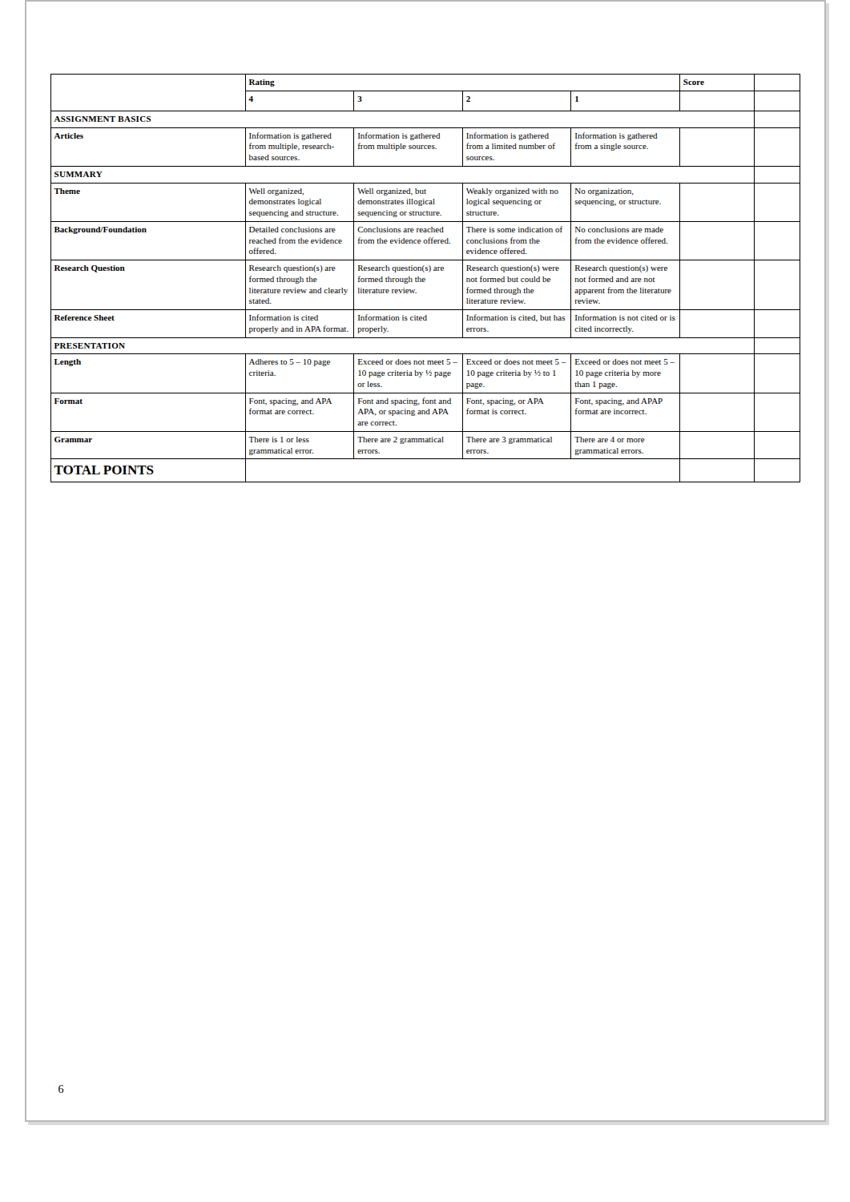| | Rating | Score | |
| | 4 | 3 | 2 | 1 | | |
| ASSIGNMENT BASICS | |
| Articles | Information is gathered from multiple, research-based sources. | Information is gathered from multiple sources. | Information is gathered from a limited number of sources. | Information is gathered from a single source. | | |
| SUMMARY | |
| Theme | Well organized, demonstrates logical sequencing and structure. | Well organized, but demonstrates illogical sequencing or structure. | Weakly organized with no logical sequencing or structure. | No organization, sequencing, or structure. | | |
| Background/Foundation | Detailed conclusions are reached from the evidence offered. | Conclusions are reached from the evidence offered. | There is some indication of conclusions from the evidence offered. | No conclusions are made from the evidence offered. | | |
| Research Question | Research question(s) are formed through the literature review and clearly stated. | Research question(s) are formed through the literature review. | Research question(s) were not formed but could be formed through the literature review. | Research question(s) were not formed and are not apparent from the literature review. | | |
| Reference Sheet | Information is cited properly and in APA format. | Information is cited properly. | Information is cited, but has errors. | Information is not cited or is cited incorrectly. | | |
| PRESENTATION | |
| Length | Adheres to 5 – 10 page criteria. | Exceed or does not meet 5 – 10 page criteria by ½ page or less. | Exceed or does not meet 5 – 10 page criteria by ½ to 1 page. | Exceed or does not meet 5 – 10 page criteria by more than 1 page. | | |
| Format | Font, spacing, and APA format are correct. | Font and spacing, font and APA, or spacing and APA are correct. | Font, spacing, or APA format is correct. | Font, spacing, and APAP format are incorrect. | | |
| Grammar | There is 1 or less grammatical error. | There are 2 grammatical errors. | There are 3 grammatical errors. | There are 4 or more grammatical errors. | | |
| TOTAL POINTS | | | |
6